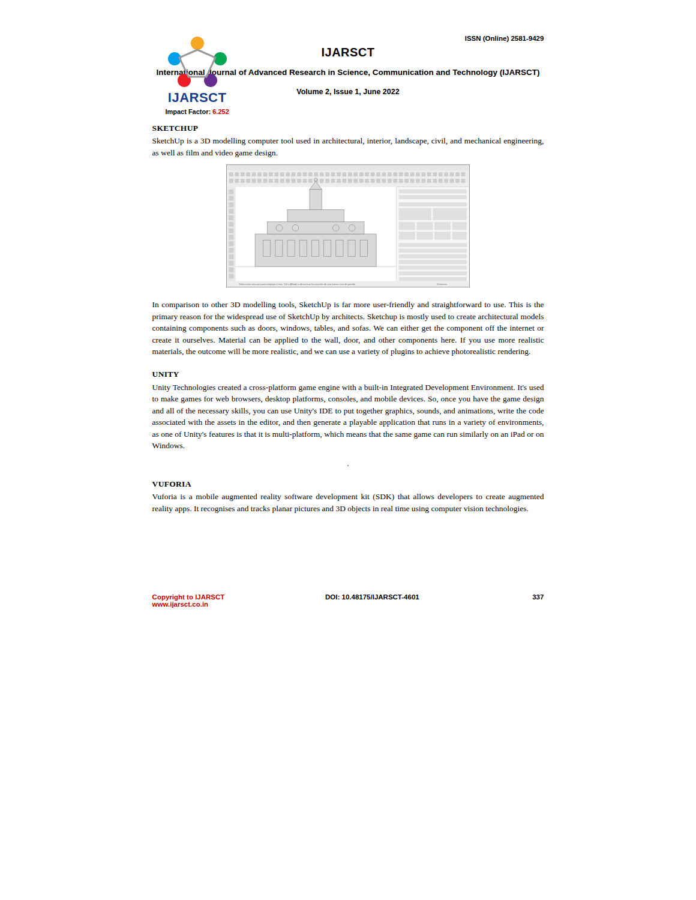IJARSCT
Impact Factor: 6.252
ISSN (Online) 2581-9429
IJARSCT
International Journal of Advanced Research in Science, Communication and Technology (IJARSCT)
Volume 2, Issue 1, June 2022
SKETCHUP
SketchUp is a 3D modelling computer tool used in architectural, interior, landscape, civil, and mechanical engineering, as well as film and video game design.
In comparison to other 3D modelling tools, SketchUp is far more user-friendly and straightforward to use. This is the primary reason for the widespread use of SketchUp by architects. Sketchup is mostly used to create architectural models containing components such as doors, windows, tables, and sofas. We can either get the component off the internet or create it ourselves. Material can be applied to the wall, door, and other components here. If you use more realistic materials, the outcome will be more realistic, and we can use a variety of plugins to achieve photorealistic rendering.
UNITY
Unity Technologies created a cross-platform game engine with a built-in Integrated Development Environment. It's used to make games for web browsers, desktop platforms, consoles, and mobile devices. So, once you have the game design and all of the necessary skills, you can use Unity's IDE to put together graphics, sounds, and animations, write the code associated with the assets in the editor, and then generate a playable application that runs in a variety of environments, as one of Unity's features is that it is multi-platform, which means that the same game can run similarly on an iPad or on Windows.
VUFORIA
Vuforia is a mobile augmented reality software development kit (SDK) that allows developers to create augmented reality apps. It recognises and tracks planar pictures and 3D objects in real time using computer vision technologies.
Copyright to IJARSCT
www.ijarsct.co.in
DOI: 10.48175/IJARSCT-4601
337